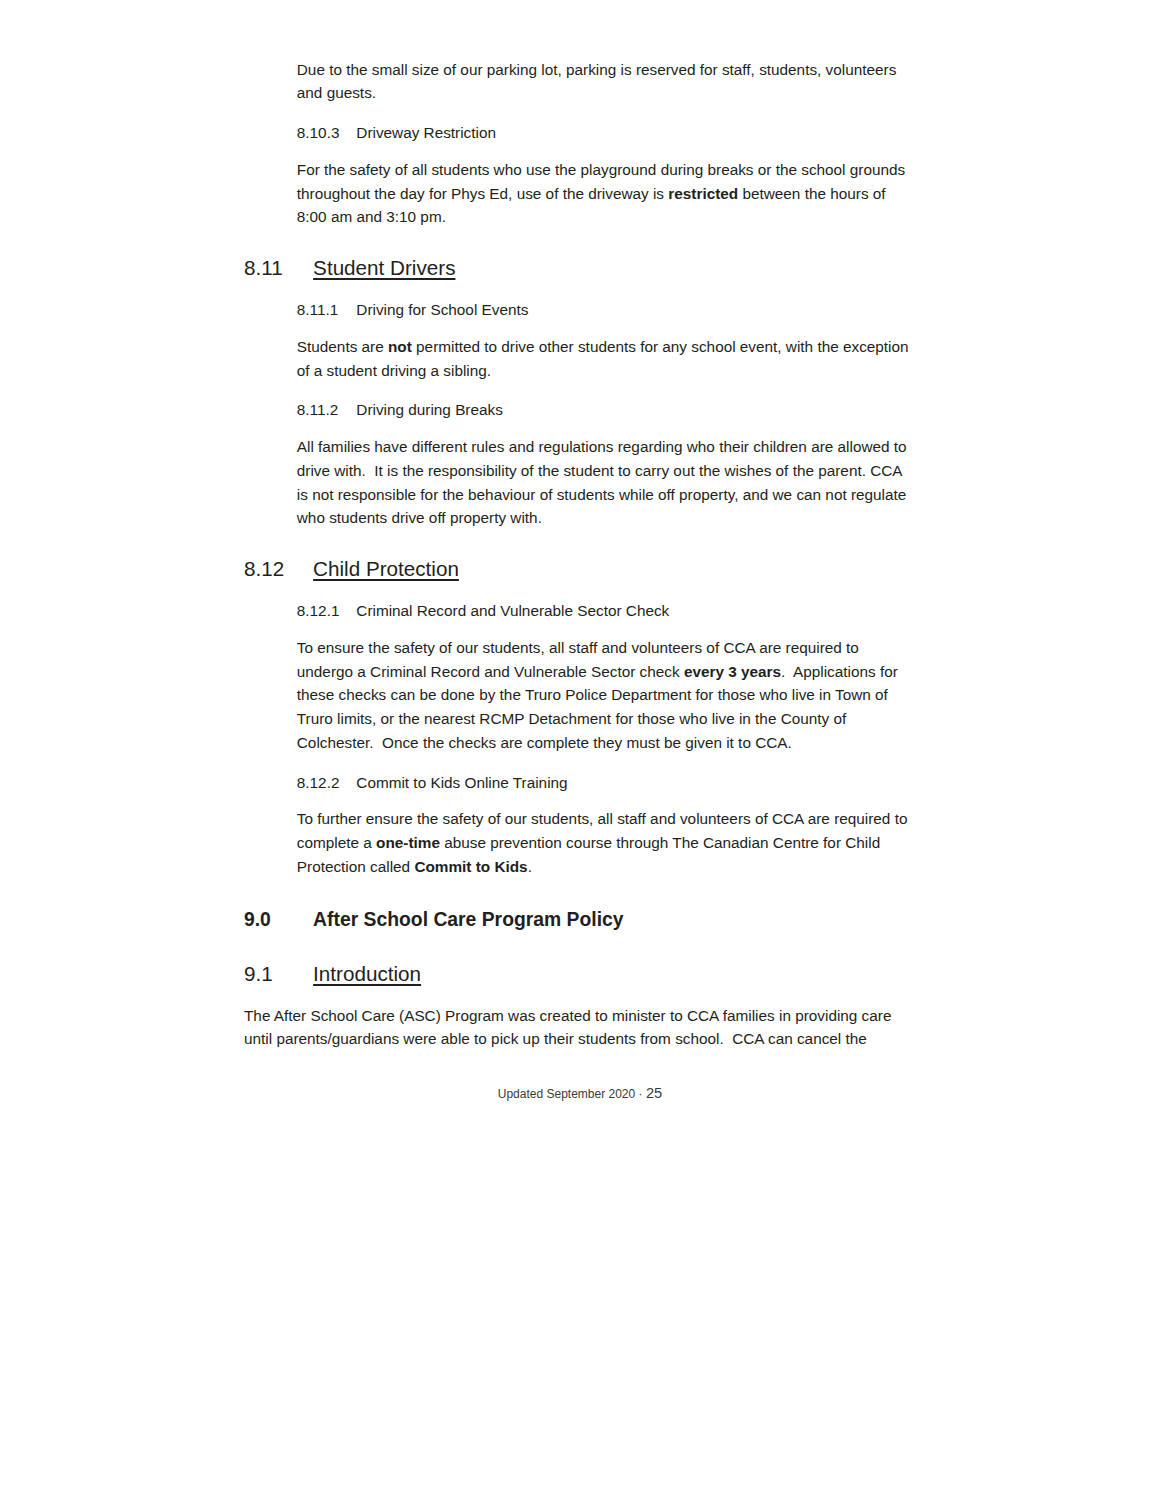Due to the small size of our parking lot, parking is reserved for staff, students, volunteers and guests.
8.10.3 Driveway Restriction
For the safety of all students who use the playground during breaks or the school grounds throughout the day for Phys Ed, use of the driveway is restricted between the hours of 8:00 am and 3:10 pm.
8.11 Student Drivers
8.11.1 Driving for School Events
Students are not permitted to drive other students for any school event, with the exception of a student driving a sibling.
8.11.2 Driving during Breaks
All families have different rules and regulations regarding who their children are allowed to drive with. It is the responsibility of the student to carry out the wishes of the parent. CCA is not responsible for the behaviour of students while off property, and we can not regulate who students drive off property with.
8.12 Child Protection
8.12.1 Criminal Record and Vulnerable Sector Check
To ensure the safety of our students, all staff and volunteers of CCA are required to undergo a Criminal Record and Vulnerable Sector check every 3 years. Applications for these checks can be done by the Truro Police Department for those who live in Town of Truro limits, or the nearest RCMP Detachment for those who live in the County of Colchester. Once the checks are complete they must be given it to CCA.
8.12.2 Commit to Kids Online Training
To further ensure the safety of our students, all staff and volunteers of CCA are required to complete a one-time abuse prevention course through The Canadian Centre for Child Protection called Commit to Kids.
9.0 After School Care Program Policy
9.1 Introduction
The After School Care (ASC) Program was created to minister to CCA families in providing care until parents/guardians were able to pick up their students from school. CCA can cancel the
Updated September 2020 · 25